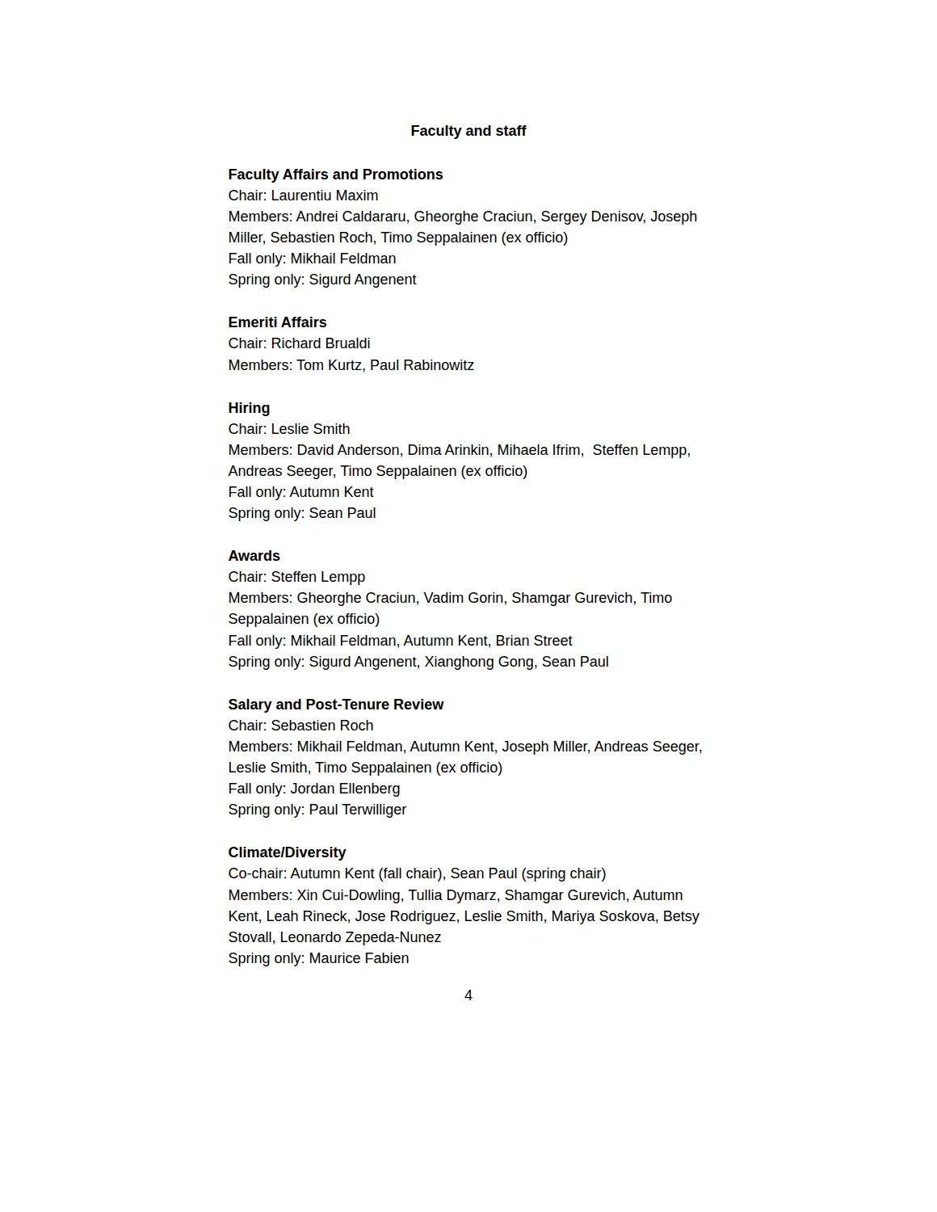Faculty and staff
Faculty Affairs and Promotions
Chair: Laurentiu Maxim
Members: Andrei Caldararu, Gheorghe Craciun, Sergey Denisov, Joseph Miller, Sebastien Roch, Timo Seppalainen (ex officio)
Fall only: Mikhail Feldman
Spring only: Sigurd Angenent
Emeriti Affairs
Chair: Richard Brualdi
Members: Tom Kurtz, Paul Rabinowitz
Hiring
Chair: Leslie Smith
Members: David Anderson, Dima Arinkin, Mihaela Ifrim, Steffen Lempp, Andreas Seeger, Timo Seppalainen (ex officio)
Fall only: Autumn Kent
Spring only: Sean Paul
Awards
Chair: Steffen Lempp
Members: Gheorghe Craciun, Vadim Gorin, Shamgar Gurevich, Timo Seppalainen (ex officio)
Fall only: Mikhail Feldman, Autumn Kent, Brian Street
Spring only: Sigurd Angenent, Xianghong Gong, Sean Paul
Salary and Post-Tenure Review
Chair: Sebastien Roch
Members: Mikhail Feldman, Autumn Kent, Joseph Miller, Andreas Seeger, Leslie Smith, Timo Seppalainen (ex officio)
Fall only: Jordan Ellenberg
Spring only: Paul Terwilliger
Climate/Diversity
Co-chair: Autumn Kent (fall chair), Sean Paul (spring chair)
Members: Xin Cui-Dowling, Tullia Dymarz, Shamgar Gurevich, Autumn Kent, Leah Rineck, Jose Rodriguez, Leslie Smith, Mariya Soskova, Betsy Stovall, Leonardo Zepeda-Nunez
Spring only: Maurice Fabien
4